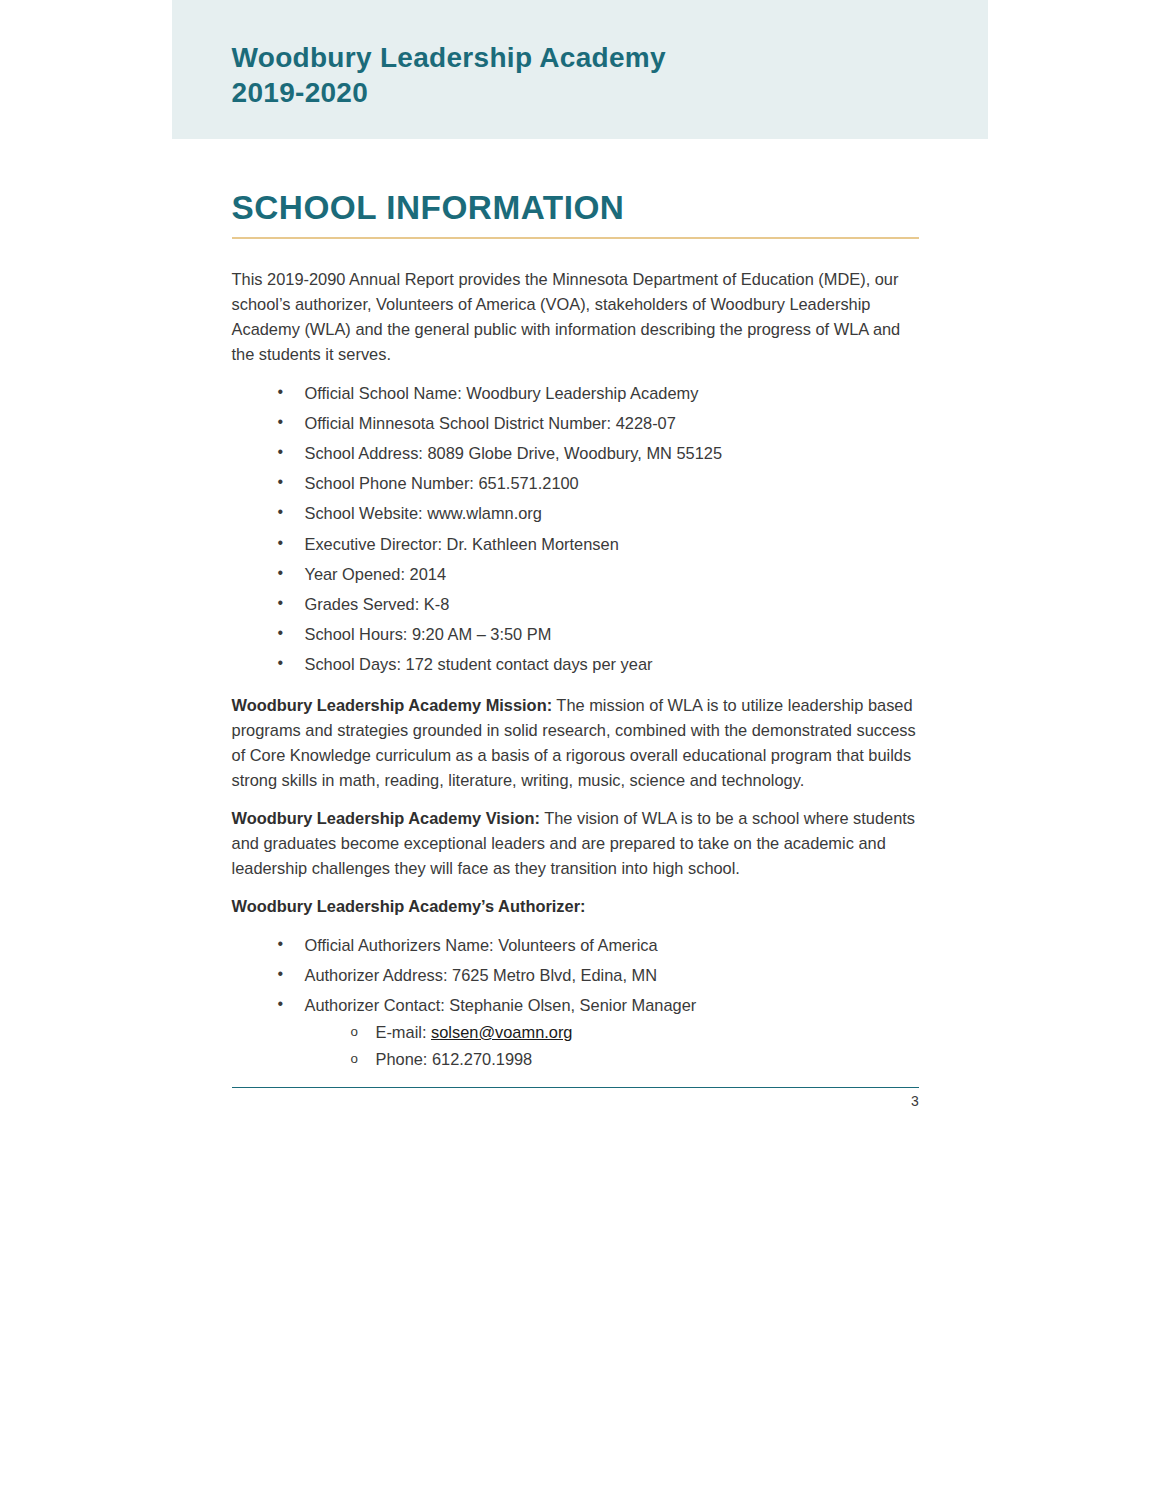Woodbury Leadership Academy
2019-2020
SCHOOL INFORMATION
This 2019-2090 Annual Report provides the Minnesota Department of Education (MDE), our school’s authorizer, Volunteers of America (VOA), stakeholders of Woodbury Leadership Academy (WLA) and the general public with information describing the progress of WLA and the students it serves.
Official School Name: Woodbury Leadership Academy
Official Minnesota School District Number: 4228-07
School Address: 8089 Globe Drive, Woodbury, MN 55125
School Phone Number: 651.571.2100
School Website: www.wlamn.org
Executive Director: Dr. Kathleen Mortensen
Year Opened: 2014
Grades Served: K-8
School Hours: 9:20 AM – 3:50 PM
School Days: 172 student contact days per year
Woodbury Leadership Academy Mission: The mission of WLA is to utilize leadership based programs and strategies grounded in solid research, combined with the demonstrated success of Core Knowledge curriculum as a basis of a rigorous overall educational program that builds strong skills in math, reading, literature, writing, music, science and technology.
Woodbury Leadership Academy Vision: The vision of WLA is to be a school where students and graduates become exceptional leaders and are prepared to take on the academic and leadership challenges they will face as they transition into high school.
Woodbury Leadership Academy’s Authorizer:
Official Authorizers Name: Volunteers of America
Authorizer Address: 7625 Metro Blvd, Edina, MN
Authorizer Contact: Stephanie Olsen, Senior Manager
E-mail: solsen@voamn.org
Phone: 612.270.1998
3